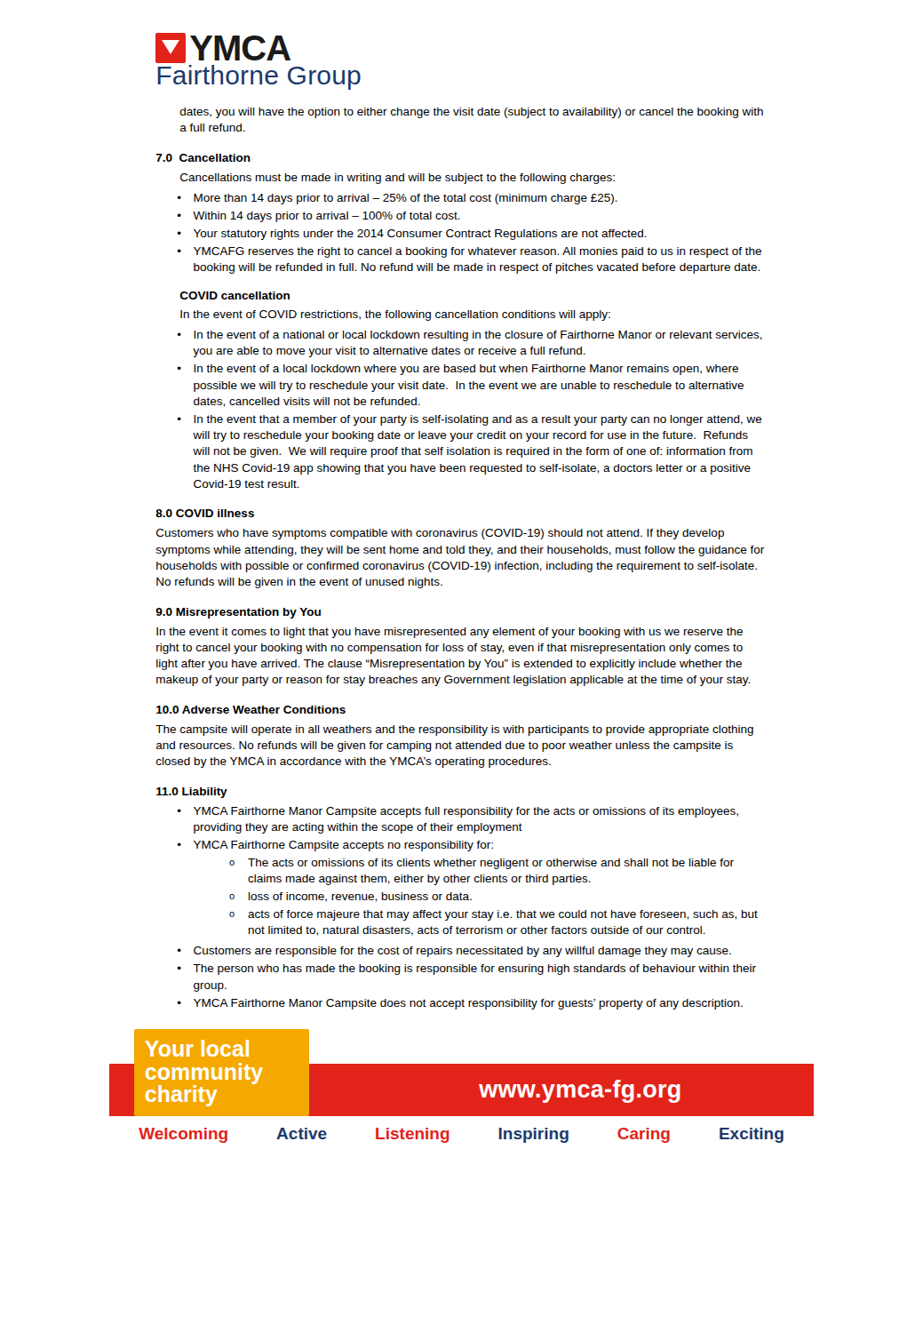YMCA Fairthorne Group
dates, you will have the option to either change the visit date (subject to availability) or cancel the booking with a full refund.
7.0 Cancellation
Cancellations must be made in writing and will be subject to the following charges:
More than 14 days prior to arrival – 25% of the total cost (minimum charge £25).
Within 14 days prior to arrival – 100% of total cost.
Your statutory rights under the 2014 Consumer Contract Regulations are not affected.
YMCAFG reserves the right to cancel a booking for whatever reason. All monies paid to us in respect of the booking will be refunded in full. No refund will be made in respect of pitches vacated before departure date.
COVID cancellation
In the event of COVID restrictions, the following cancellation conditions will apply:
In the event of a national or local lockdown resulting in the closure of Fairthorne Manor or relevant services, you are able to move your visit to alternative dates or receive a full refund.
In the event of a local lockdown where you are based but when Fairthorne Manor remains open, where possible we will try to reschedule your visit date. In the event we are unable to reschedule to alternative dates, cancelled visits will not be refunded.
In the event that a member of your party is self-isolating and as a result your party can no longer attend, we will try to reschedule your booking date or leave your credit on your record for use in the future. Refunds will not be given. We will require proof that self isolation is required in the form of one of: information from the NHS Covid-19 app showing that you have been requested to self-isolate, a doctors letter or a positive Covid-19 test result.
8.0 COVID illness
Customers who have symptoms compatible with coronavirus (COVID-19) should not attend. If they develop symptoms while attending, they will be sent home and told they, and their households, must follow the guidance for households with possible or confirmed coronavirus (COVID-19) infection, including the requirement to self-isolate. No refunds will be given in the event of unused nights.
9.0 Misrepresentation by You
In the event it comes to light that you have misrepresented any element of your booking with us we reserve the right to cancel your booking with no compensation for loss of stay, even if that misrepresentation only comes to light after you have arrived. The clause “Misrepresentation by You” is extended to explicitly include whether the makeup of your party or reason for stay breaches any Government legislation applicable at the time of your stay.
10.0 Adverse Weather Conditions
The campsite will operate in all weathers and the responsibility is with participants to provide appropriate clothing and resources. No refunds will be given for camping not attended due to poor weather unless the campsite is closed by the YMCA in accordance with the YMCA’s operating procedures.
11.0 Liability
YMCA Fairthorne Manor Campsite accepts full responsibility for the acts or omissions of its employees, providing they are acting within the scope of their employment
YMCA Fairthorne Campsite accepts no responsibility for:
The acts or omissions of its clients whether negligent or otherwise and shall not be liable for claims made against them, either by other clients or third parties.
loss of income, revenue, business or data.
acts of force majeure that may affect your stay i.e. that we could not have foreseen, such as, but not limited to, natural disasters, acts of terrorism or other factors outside of our control.
Customers are responsible for the cost of repairs necessitated by any willful damage they may cause.
The person who has made the booking is responsible for ensuring high standards of behaviour within their group.
YMCA Fairthorne Manor Campsite does not accept responsibility for guests’ property of any description.
Your local
community
charity
www.ymca-fg.org
Welcoming Active Listening Inspiring Caring Exciting